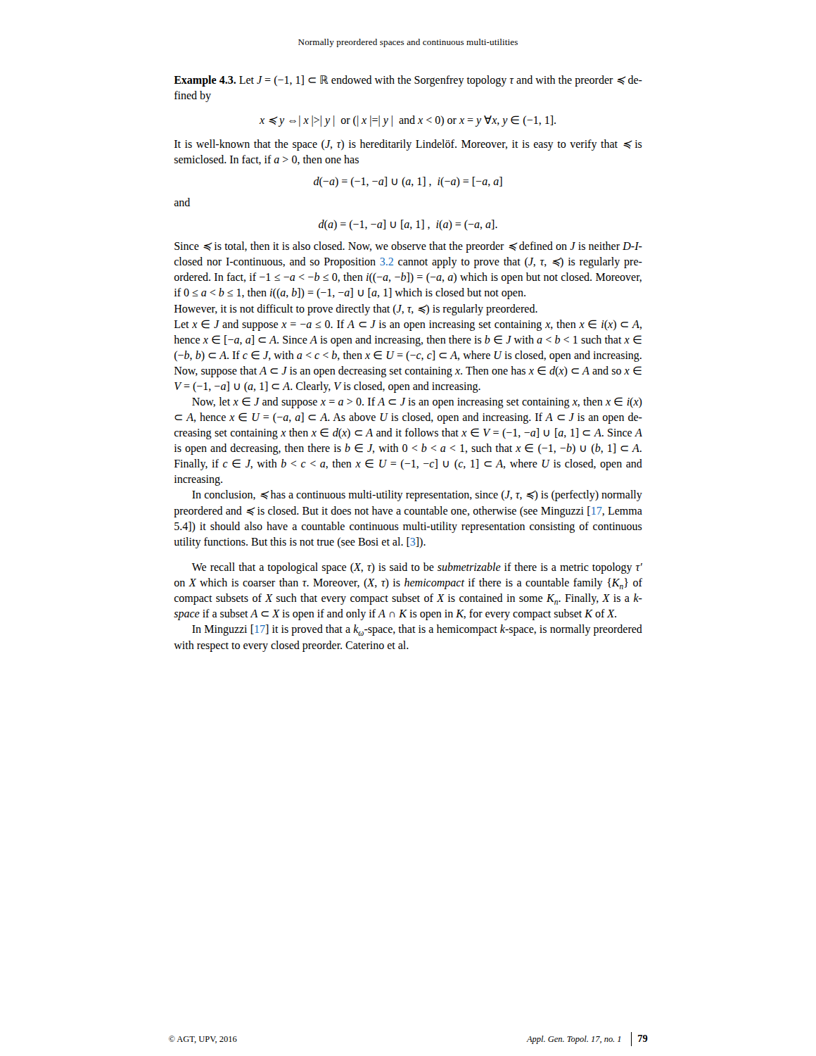Normally preordered spaces and continuous multi-utilities
Example 4.3. Let J = (−1, 1] ⊂ ℝ endowed with the Sorgenfrey topology τ and with the preorder ≼ defined by
x ≼ y ⇔| x |>| y | or (| x |=| y | and x < 0) or x = y ∀x, y ∈ (−1, 1].
It is well-known that the space (J, τ) is hereditarily Lindelöf. Moreover, it is easy to verify that ≼ is semiclosed. In fact, if a > 0, then one has
d(−a) = (−1, −a] ∪ (a, 1] , i(−a) = [−a, a]
and
d(a) = (−1, −a] ∪ [a, 1] , i(a) = (−a, a].
Since ≼ is total, then it is also closed. Now, we observe that the preorder ≼ defined on J is neither D-I-closed nor I-continuous, and so Proposition 3.2 cannot apply to prove that (J, τ, ≼) is regularly preordered. In fact, if −1 ≤ −a < −b ≤ 0, then i((−a, −b]) = (−a, a) which is open but not closed. Moreover, if 0 ≤ a < b ≤ 1, then i((a, b]) = (−1, −a] ∪ [a, 1] which is closed but not open.
However, it is not difficult to prove directly that (J, τ, ≼) is regularly preordered.
Let x ∈ J and suppose x = −a ≤ 0. If A ⊂ J is an open increasing set containing x, then x ∈ i(x) ⊂ A, hence x ∈ [−a, a] ⊂ A. Since A is open and increasing, then there is b ∈ J with a < b < 1 such that x ∈ (−b, b) ⊂ A. If c ∈ J, with a < c < b, then x ∈ U = (−c, c] ⊂ A, where U is closed, open and increasing. Now, suppose that A ⊂ J is an open decreasing set containing x. Then one has x ∈ d(x) ⊂ A and so x ∈ V = (−1, −a] ∪ (a, 1] ⊂ A. Clearly, V is closed, open and increasing.
Now, let x ∈ J and suppose x = a > 0. If A ⊂ J is an open increasing set containing x, then x ∈ i(x) ⊂ A, hence x ∈ U = (−a, a] ⊂ A. As above U is closed, open and increasing. If A ⊂ J is an open decreasing set containing x then x ∈ d(x) ⊂ A and it follows that x ∈ V = (−1, −a] ∪ [a, 1] ⊂ A. Since A is open and decreasing, then there is b ∈ J, with 0 < b < a < 1, such that x ∈ (−1, −b) ∪ (b, 1] ⊂ A. Finally, if c ∈ J, with b < c < a, then x ∈ U = (−1, −c] ∪ (c, 1] ⊂ A, where U is closed, open and increasing.
In conclusion, ≼ has a continuous multi-utility representation, since (J, τ, ≼) is (perfectly) normally preordered and ≼ is closed. But it does not have a countable one, otherwise (see Minguzzi [17, Lemma 5.4]) it should also have a countable continuous multi-utility representation consisting of continuous utility functions. But this is not true (see Bosi et al. [3]).
We recall that a topological space (X, τ) is said to be submetrizable if there is a metric topology τ′ on X which is coarser than τ. Moreover, (X, τ) is hemicompact if there is a countable family {Kn} of compact subsets of X such that every compact subset of X is contained in some Kn. Finally, X is a k-space if a subset A ⊂ X is open if and only if A ∩ K is open in K, for every compact subset K of X.
In Minguzzi [17] it is proved that a kω-space, that is a hemicompact k-space, is normally preordered with respect to every closed preorder. Caterino et al.
© AGT, UPV, 2016
Appl. Gen. Topol. 17, no. 1
79